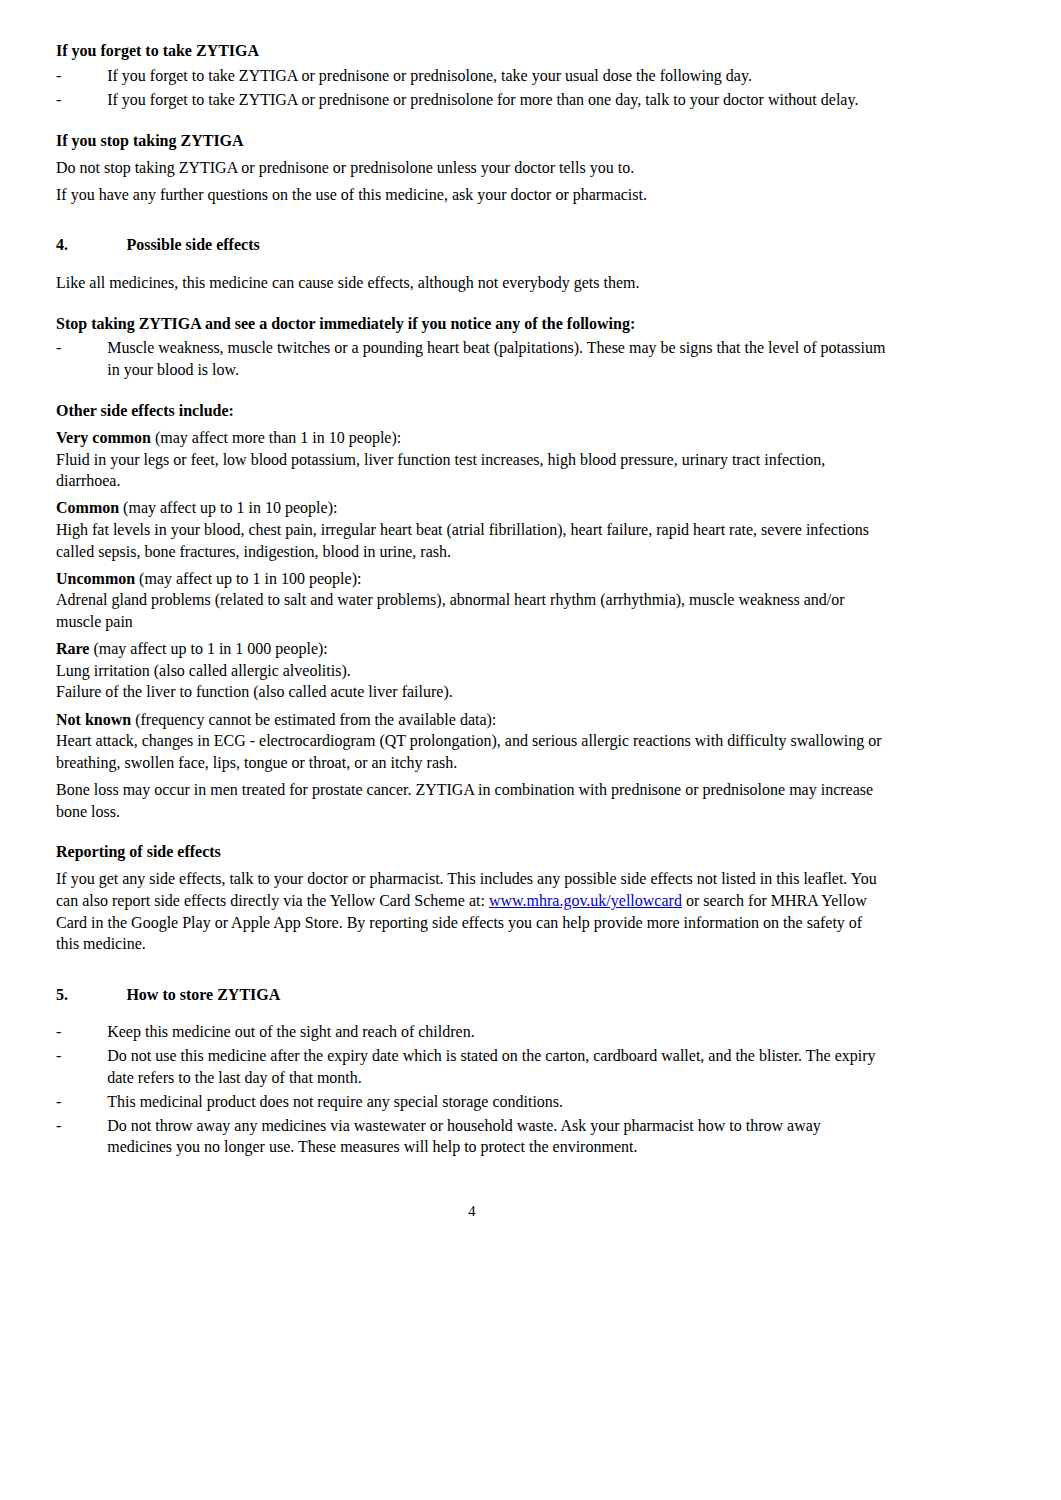If you forget to take ZYTIGA
If you forget to take ZYTIGA or prednisone or prednisolone, take your usual dose the following day.
If you forget to take ZYTIGA or prednisone or prednisolone for more than one day, talk to your doctor without delay.
If you stop taking ZYTIGA
Do not stop taking ZYTIGA or prednisone or prednisolone unless your doctor tells you to.
If you have any further questions on the use of this medicine, ask your doctor or pharmacist.
4. Possible side effects
Like all medicines, this medicine can cause side effects, although not everybody gets them.
Stop taking ZYTIGA and see a doctor immediately if you notice any of the following:
Muscle weakness, muscle twitches or a pounding heart beat (palpitations). These may be signs that the level of potassium in your blood is low.
Other side effects include:
Very common (may affect more than 1 in 10 people):
Fluid in your legs or feet, low blood potassium, liver function test increases, high blood pressure, urinary tract infection, diarrhoea.
Common (may affect up to 1 in 10 people):
High fat levels in your blood, chest pain, irregular heart beat (atrial fibrillation), heart failure, rapid heart rate, severe infections called sepsis, bone fractures, indigestion, blood in urine, rash.
Uncommon (may affect up to 1 in 100 people):
Adrenal gland problems (related to salt and water problems), abnormal heart rhythm (arrhythmia), muscle weakness and/or muscle pain
Rare (may affect up to 1 in 1 000 people):
Lung irritation (also called allergic alveolitis).
Failure of the liver to function (also called acute liver failure).
Not known (frequency cannot be estimated from the available data):
Heart attack, changes in ECG - electrocardiogram (QT prolongation), and serious allergic reactions with difficulty swallowing or breathing, swollen face, lips, tongue or throat, or an itchy rash.
Bone loss may occur in men treated for prostate cancer. ZYTIGA in combination with prednisone or prednisolone may increase bone loss.
Reporting of side effects
If you get any side effects, talk to your doctor or pharmacist. This includes any possible side effects not listed in this leaflet. You can also report side effects directly via the Yellow Card Scheme at: www.mhra.gov.uk/yellowcard or search for MHRA Yellow Card in the Google Play or Apple App Store. By reporting side effects you can help provide more information on the safety of this medicine.
5. How to store ZYTIGA
Keep this medicine out of the sight and reach of children.
Do not use this medicine after the expiry date which is stated on the carton, cardboard wallet, and the blister. The expiry date refers to the last day of that month.
This medicinal product does not require any special storage conditions.
Do not throw away any medicines via wastewater or household waste. Ask your pharmacist how to throw away medicines you no longer use. These measures will help to protect the environment.
4